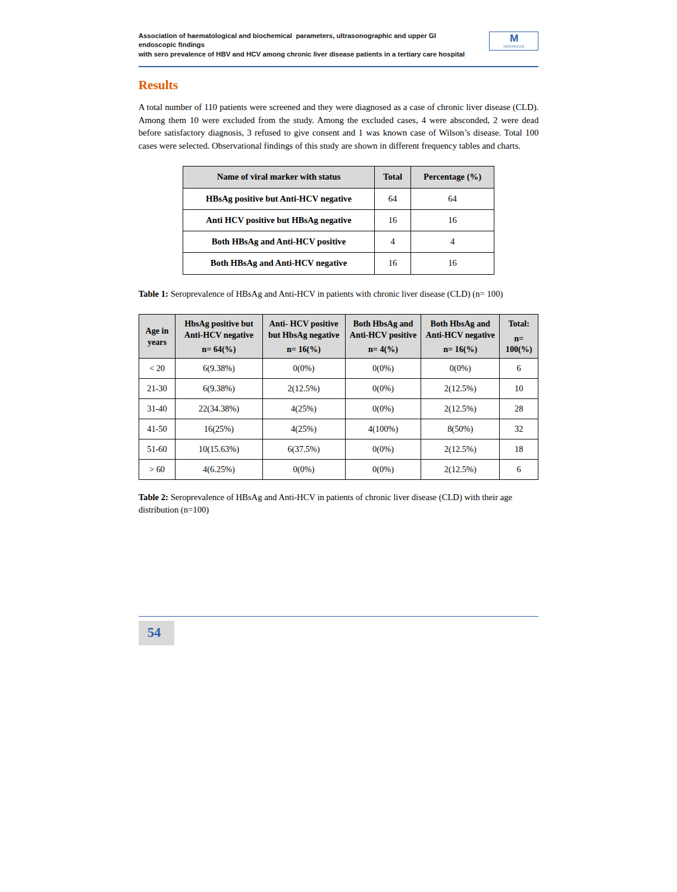Association of haematological and biochemical parameters, ultrasonographic and upper GI endoscopic findings
with sero prevalence of HBV and HCV among chronic liver disease patients in a tertiary care hospital
M
INOVACUS
Results
A total number of 110 patients were screened and they were diagnosed as a case of chronic liver disease (CLD). Among them 10 were excluded from the study. Among the excluded cases, 4 were absconded, 2 were dead before satisfactory diagnosis, 3 refused to give consent and 1 was known case of Wilson’s disease. Total 100 cases were selected. Observational findings of this study are shown in different frequency tables and charts.
| Name of viral marker with status | Total | Percentage (%) |
| --- | --- | --- |
| HBsAg positive but Anti-HCV negative | 64 | 64 |
| Anti HCV positive but HBsAg negative | 16 | 16 |
| Both HBsAg and Anti-HCV positive | 4 | 4 |
| Both HBsAg and Anti-HCV negative | 16 | 16 |
Table 1: Seroprevalence of HBsAg and Anti-HCV in patients with chronic liver disease (CLD) (n= 100)
| Age in years | HbsAg positive but Anti-HCV negative n= 64(%) | Anti- HCV positive but HbsAg negative n= 16(%) | Both HbsAg and Anti-HCV positive n= 4(%) | Both HbsAg and Anti-HCV negative n= 16(%) | Total: n= 100(%) |
| --- | --- | --- | --- | --- | --- |
| < 20 | 6(9.38%) | 0(0%) | 0(0%) | 0(0%) | 6 |
| 21-30 | 6(9.38%) | 2(12.5%) | 0(0%) | 2(12.5%) | 10 |
| 31-40 | 22(34.38%) | 4(25%) | 0(0%) | 2(12.5%) | 28 |
| 41-50 | 16(25%) | 4(25%) | 4(100%) | 8(50%) | 32 |
| 51-60 | 10(15.63%) | 6(37.5%) | 0(0%) | 2(12.5%) | 18 |
| > 60 | 4(6.25%) | 0(0%) | 0(0%) | 2(12.5%) | 6 |
Table 2: Seroprevalence of HBsAg and Anti-HCV in patients of chronic liver disease (CLD) with their age distribution (n=100)
54